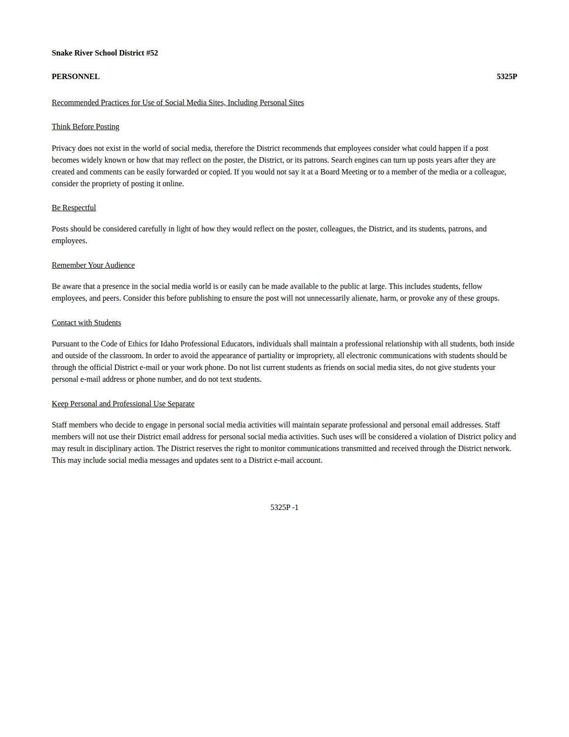Snake River School District #52
PERSONNEL 5325P
Recommended Practices for Use of Social Media Sites, Including Personal Sites
Think Before Posting
Privacy does not exist in the world of social media, therefore the District recommends that employees consider what could happen if a post becomes widely known or how that may reflect on the poster, the District, or its patrons. Search engines can turn up posts years after they are created and comments can be easily forwarded or copied. If you would not say it at a Board Meeting or to a member of the media or a colleague, consider the propriety of posting it online.
Be Respectful
Posts should be considered carefully in light of how they would reflect on the poster, colleagues, the District, and its students, patrons, and employees.
Remember Your Audience
Be aware that a presence in the social media world is or easily can be made available to the public at large. This includes students, fellow employees, and peers. Consider this before publishing to ensure the post will not unnecessarily alienate, harm, or provoke any of these groups.
Contact with Students
Pursuant to the Code of Ethics for Idaho Professional Educators, individuals shall maintain a professional relationship with all students, both inside and outside of the classroom. In order to avoid the appearance of partiality or impropriety, all electronic communications with students should be through the official District e-mail or your work phone. Do not list current students as friends on social media sites, do not give students your personal e-mail address or phone number, and do not text students.
Keep Personal and Professional Use Separate
Staff members who decide to engage in personal social media activities will maintain separate professional and personal email addresses. Staff members will not use their District email address for personal social media activities. Such uses will be considered a violation of District policy and may result in disciplinary action. The District reserves the right to monitor communications transmitted and received through the District network. This may include social media messages and updates sent to a District e-mail account.
5325P -1